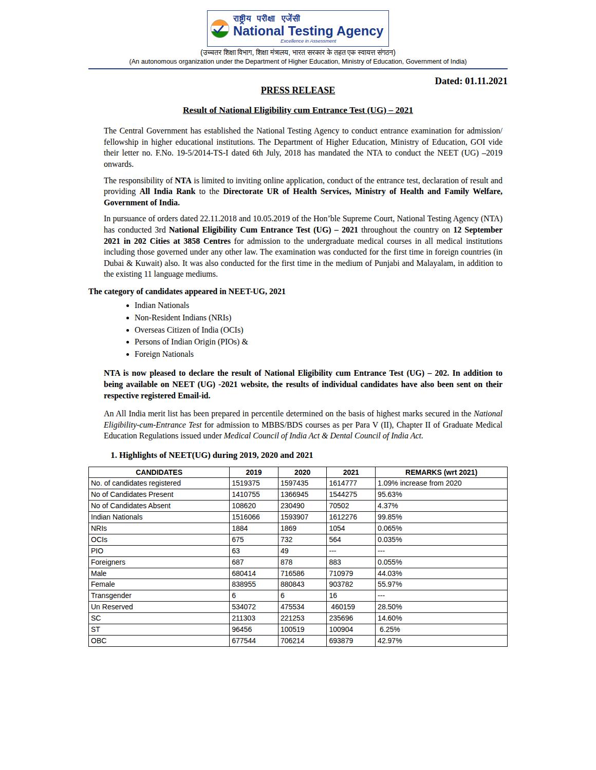राष्ट्रीय परीक्षा एजेंसी
National Testing Agency
Excellence in Assessment
(उच्चतर शिक्षा विभाग, शिक्षा मंत्रालय, भारत सरकार के तहत एक स्वायत्त संगठन)
(An autonomous organization under the Department of Higher Education, Ministry of Education, Government of India)
Dated: 01.11.2021
PRESS RELEASE
Result of National Eligibility cum Entrance Test (UG) – 2021
The Central Government has established the National Testing Agency to conduct entrance examination for admission/ fellowship in higher educational institutions. The Department of Higher Education, Ministry of Education, GOI vide their letter no. F.No. 19-5/2014-TS-I dated 6th July, 2018 has mandated the NTA to conduct the NEET (UG) –2019 onwards.
The responsibility of NTA is limited to inviting online application, conduct of the entrance test, declaration of result and providing All India Rank to the Directorate UR of Health Services, Ministry of Health and Family Welfare, Government of India.
In pursuance of orders dated 22.11.2018 and 10.05.2019 of the Hon’ble Supreme Court, National Testing Agency (NTA) has conducted 3rd National Eligibility Cum Entrance Test (UG) – 2021 throughout the country on 12 September 2021 in 202 Cities at 3858 Centres for admission to the undergraduate medical courses in all medical institutions including those governed under any other law. The examination was conducted for the first time in foreign countries (in Dubai & Kuwait) also. It was also conducted for the first time in the medium of Punjabi and Malayalam, in addition to the existing 11 language mediums.
The category of candidates appeared in NEET-UG, 2021
Indian Nationals
Non-Resident Indians (NRIs)
Overseas Citizen of India (OCIs)
Persons of Indian Origin (PIOs) &
Foreign Nationals
NTA is now pleased to declare the result of National Eligibility cum Entrance Test (UG) – 202. In addition to being available on NEET (UG) -2021 website, the results of individual candidates have also been sent on their respective registered Email-id.
An All India merit list has been prepared in percentile determined on the basis of highest marks secured in the National Eligibility-cum-Entrance Test for admission to MBBS/BDS courses as per Para V (II), Chapter II of Graduate Medical Education Regulations issued under Medical Council of India Act & Dental Council of India Act.
Highlights of NEET(UG) during 2019, 2020 and 2021
| CANDIDATES | 2019 | 2020 | 2021 | REMARKS (wrt 2021) |
| --- | --- | --- | --- | --- |
| No. of candidates registered | 1519375 | 1597435 | 1614777 | 1.09% increase from 2020 |
| No of Candidates Present | 1410755 | 1366945 | 1544275 | 95.63% |
| No of Candidates Absent | 108620 | 230490 | 70502 | 4.37% |
| Indian Nationals | 1516066 | 1593907 | 1612276 | 99.85% |
| NRIs | 1884 | 1869 | 1054 | 0.065% |
| OCIs | 675 | 732 | 564 | 0.035% |
| PIO | 63 | 49 | --- | --- |
| Foreigners | 687 | 878 | 883 | 0.055% |
| Male | 680414 | 716586 | 710979 | 44.03% |
| Female | 838955 | 880843 | 903782 | 55.97% |
| Transgender | 6 | 6 | 16 | --- |
| Un Reserved | 534072 | 475534 | 460159 | 28.50% |
| SC | 211303 | 221253 | 235696 | 14.60% |
| ST | 96456 | 100519 | 100904 | 6.25% |
| OBC | 677544 | 706214 | 693879 | 42.97% |